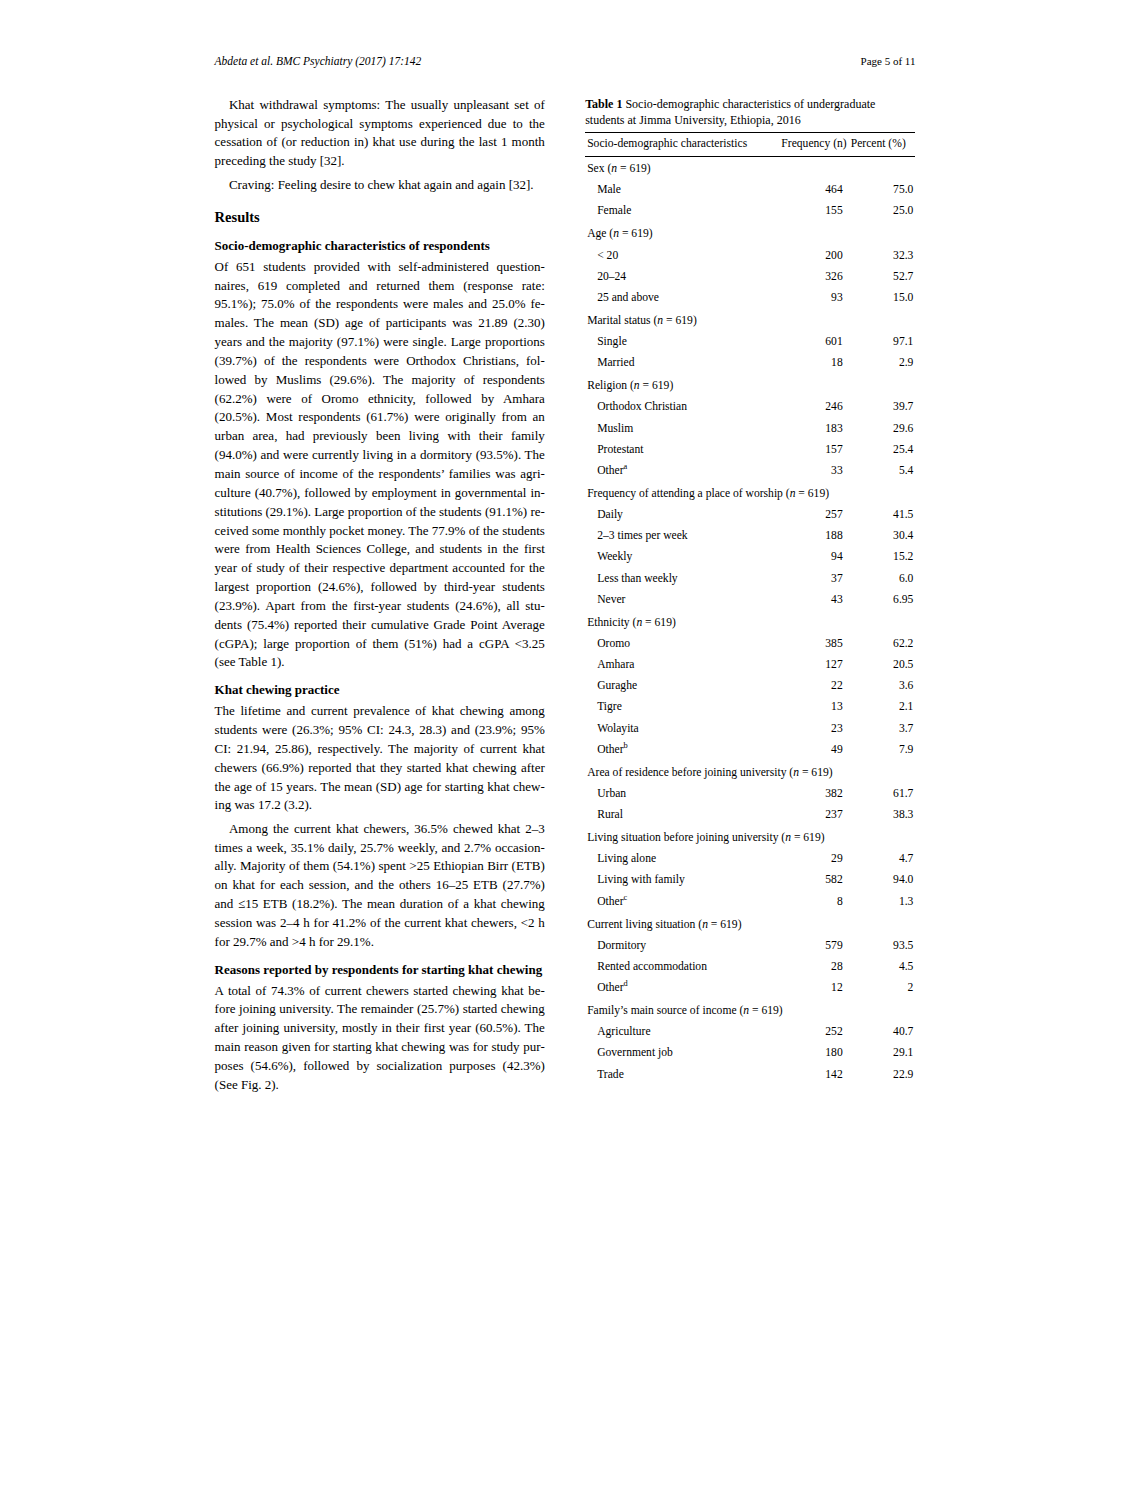Abdeta et al. BMC Psychiatry (2017) 17:142
Page 5 of 11
Khat withdrawal symptoms: The usually unpleasant set of physical or psychological symptoms experienced due to the cessation of (or reduction in) khat use during the last 1 month preceding the study [32].
Craving: Feeling desire to chew khat again and again [32].
Results
Socio-demographic characteristics of respondents
Of 651 students provided with self-administered questionnaires, 619 completed and returned them (response rate: 95.1%); 75.0% of the respondents were males and 25.0% females. The mean (SD) age of participants was 21.89 (2.30) years and the majority (97.1%) were single. Large proportions (39.7%) of the respondents were Orthodox Christians, followed by Muslims (29.6%). The majority of respondents (62.2%) were of Oromo ethnicity, followed by Amhara (20.5%). Most respondents (61.7%) were originally from an urban area, had previously been living with their family (94.0%) and were currently living in a dormitory (93.5%). The main source of income of the respondents’ families was agriculture (40.7%), followed by employment in governmental institutions (29.1%). Large proportion of the students (91.1%) received some monthly pocket money. The 77.9% of the students were from Health Sciences College, and students in the first year of study of their respective department accounted for the largest proportion (24.6%), followed by third-year students (23.9%). Apart from the first-year students (24.6%), all students (75.4%) reported their cumulative Grade Point Average (cGPA); large proportion of them (51%) had a cGPA <3.25 (see Table 1).
Khat chewing practice
The lifetime and current prevalence of khat chewing among students were (26.3%; 95% CI: 24.3, 28.3) and (23.9%; 95% CI: 21.94, 25.86), respectively. The majority of current khat chewers (66.9%) reported that they started khat chewing after the age of 15 years. The mean (SD) age for starting khat chewing was 17.2 (3.2).
Among the current khat chewers, 36.5% chewed khat 2–3 times a week, 35.1% daily, 25.7% weekly, and 2.7% occasionally. Majority of them (54.1%) spent >25 Ethiopian Birr (ETB) on khat for each session, and the others 16–25 ETB (27.7%) and ≤15 ETB (18.2%). The mean duration of a khat chewing session was 2–4 h for 41.2% of the current khat chewers, <2 h for 29.7% and >4 h for 29.1%.
Reasons reported by respondents for starting khat chewing
A total of 74.3% of current chewers started chewing khat before joining university. The remainder (25.7%) started chewing after joining university, mostly in their first year (60.5%). The main reason given for starting khat chewing was for study purposes (54.6%), followed by socialization purposes (42.3%) (See Fig. 2).
Table 1 Socio-demographic characteristics of undergraduate students at Jimma University, Ethiopia, 2016
| Socio-demographic characteristics | Frequency (n) | Percent (%) |
| --- | --- | --- |
| Sex ( n = 619) |
| Male | 464 | 75.0 |
| Female | 155 | 25.0 |
| Age ( n = 619) |
| < 20 | 200 | 32.3 |
| 20–24 | 326 | 52.7 |
| 25 and above | 93 | 15.0 |
| Marital status ( n = 619) |
| Single | 601 | 97.1 |
| Married | 18 | 2.9 |
| Religion ( n = 619) |
| Orthodox Christian | 246 | 39.7 |
| Muslim | 183 | 29.6 |
| Protestant | 157 | 25.4 |
| Other a | 33 | 5.4 |
| Frequency of attending a place of worship ( n = 619) |
| Daily | 257 | 41.5 |
| 2–3 times per week | 188 | 30.4 |
| Weekly | 94 | 15.2 |
| Less than weekly | 37 | 6.0 |
| Never | 43 | 6.95 |
| Ethnicity ( n = 619) |
| Oromo | 385 | 62.2 |
| Amhara | 127 | 20.5 |
| Guraghe | 22 | 3.6 |
| Tigre | 13 | 2.1 |
| Wolayita | 23 | 3.7 |
| Other b | 49 | 7.9 |
| Area of residence before joining university ( n = 619) |
| Urban | 382 | 61.7 |
| Rural | 237 | 38.3 |
| Living situation before joining university ( n = 619) |
| Living alone | 29 | 4.7 |
| Living with family | 582 | 94.0 |
| Other c | 8 | 1.3 |
| Current living situation ( n = 619) |
| Dormitory | 579 | 93.5 |
| Rented accommodation | 28 | 4.5 |
| Other d | 12 | 2 |
| Family’s main source of income ( n = 619) |
| Agriculture | 252 | 40.7 |
| Government job | 180 | 29.1 |
| Trade | 142 | 22.9 |